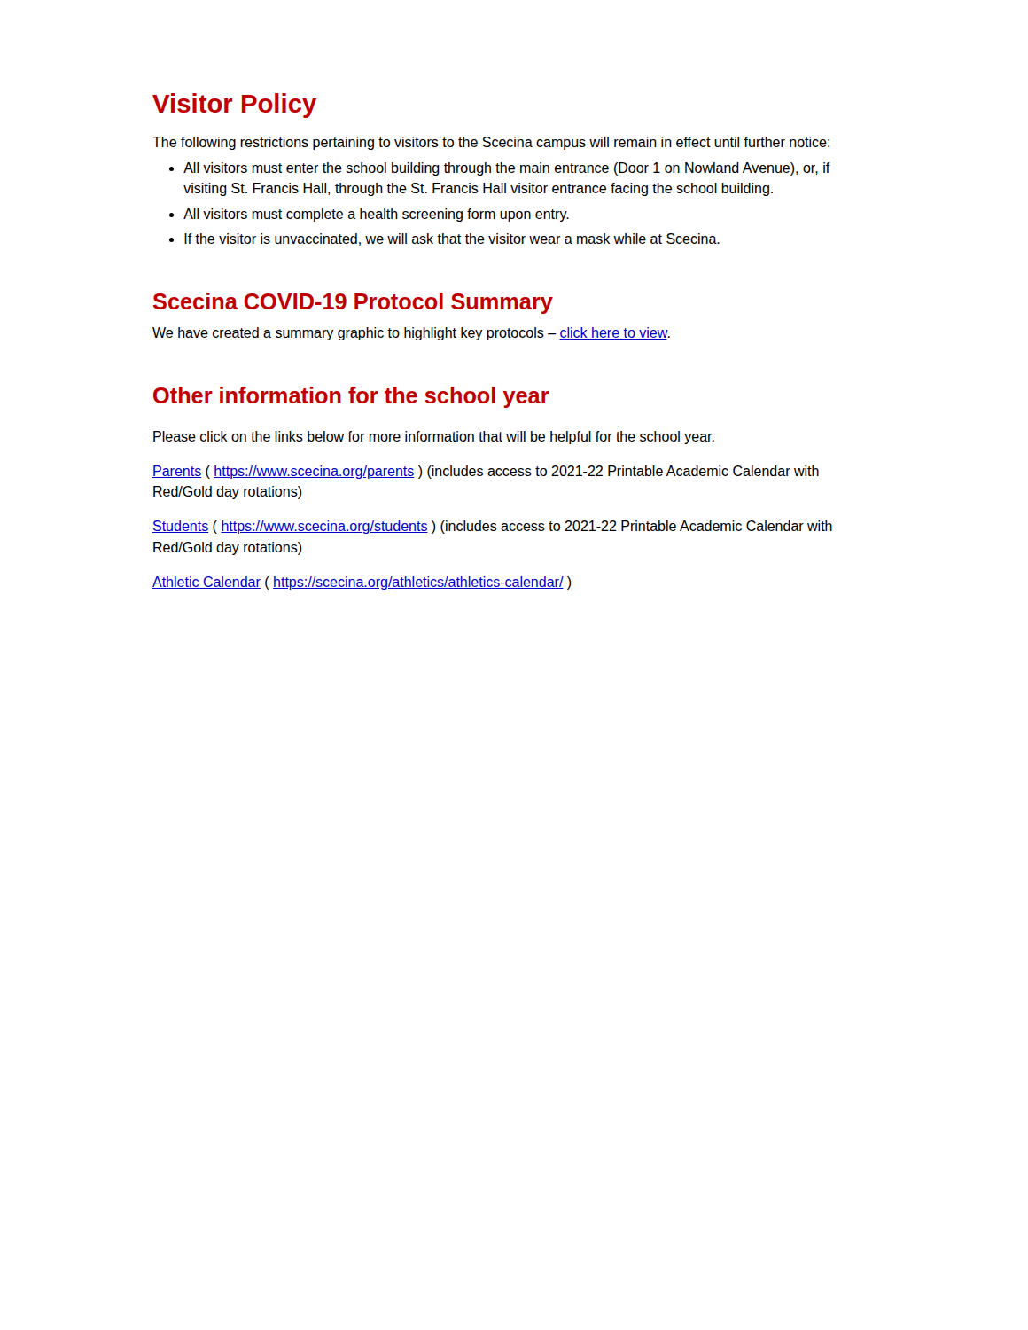Visitor Policy
The following restrictions pertaining to visitors to the Scecina campus will remain in effect until further notice:
All visitors must enter the school building through the main entrance (Door 1 on Nowland Avenue), or, if visiting St. Francis Hall, through the St. Francis Hall visitor entrance facing the school building.
All visitors must complete a health screening form upon entry.
If the visitor is unvaccinated, we will ask that the visitor wear a mask while at Scecina.
Scecina COVID-19 Protocol Summary
We have created a summary graphic to highlight key protocols – click here to view.
Other information for the school year
Please click on the links below for more information that will be helpful for the school year.
Parents ( https://www.scecina.org/parents ) (includes access to 2021-22 Printable Academic Calendar with Red/Gold day rotations)
Students ( https://www.scecina.org/students ) (includes access to 2021-22 Printable Academic Calendar with Red/Gold day rotations)
Athletic Calendar ( https://scecina.org/athletics/athletics-calendar/ )